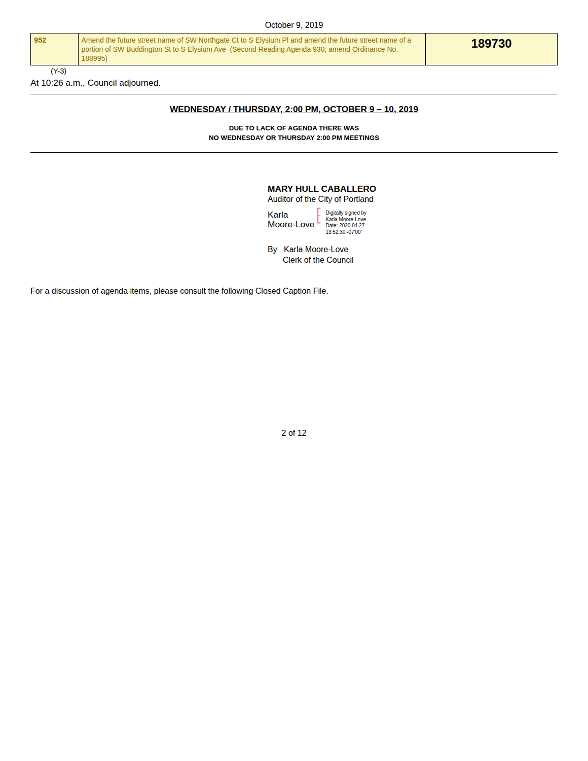October 9, 2019
| 952 | Amend the future street name of SW Northgate Ct to S Elysium Pl and amend the future street name of a portion of SW Buddington St to S Elysium Ave (Second Reading Agenda 930; amend Ordinance No. 188995) | 189730 |
(Y-3)
At 10:26 a.m., Council adjourned.
WEDNESDAY / THURSDAY, 2:00 PM, OCTOBER 9 – 10, 2019
DUE TO LACK OF AGENDA THERE WAS
NO WEDNESDAY OR THURSDAY 2:00 PM MEETINGS
MARY HULL CABALLERO
Auditor of the City of Portland
Karla
Moore-Love⁅Digitally signed by
Karla Moore-Love
Date: 2020.04.27
13:52:30 -07'00'
By Karla Moore-Love
Clerk of the Council
For a discussion of agenda items, please consult the following Closed Caption File.
2 of 12